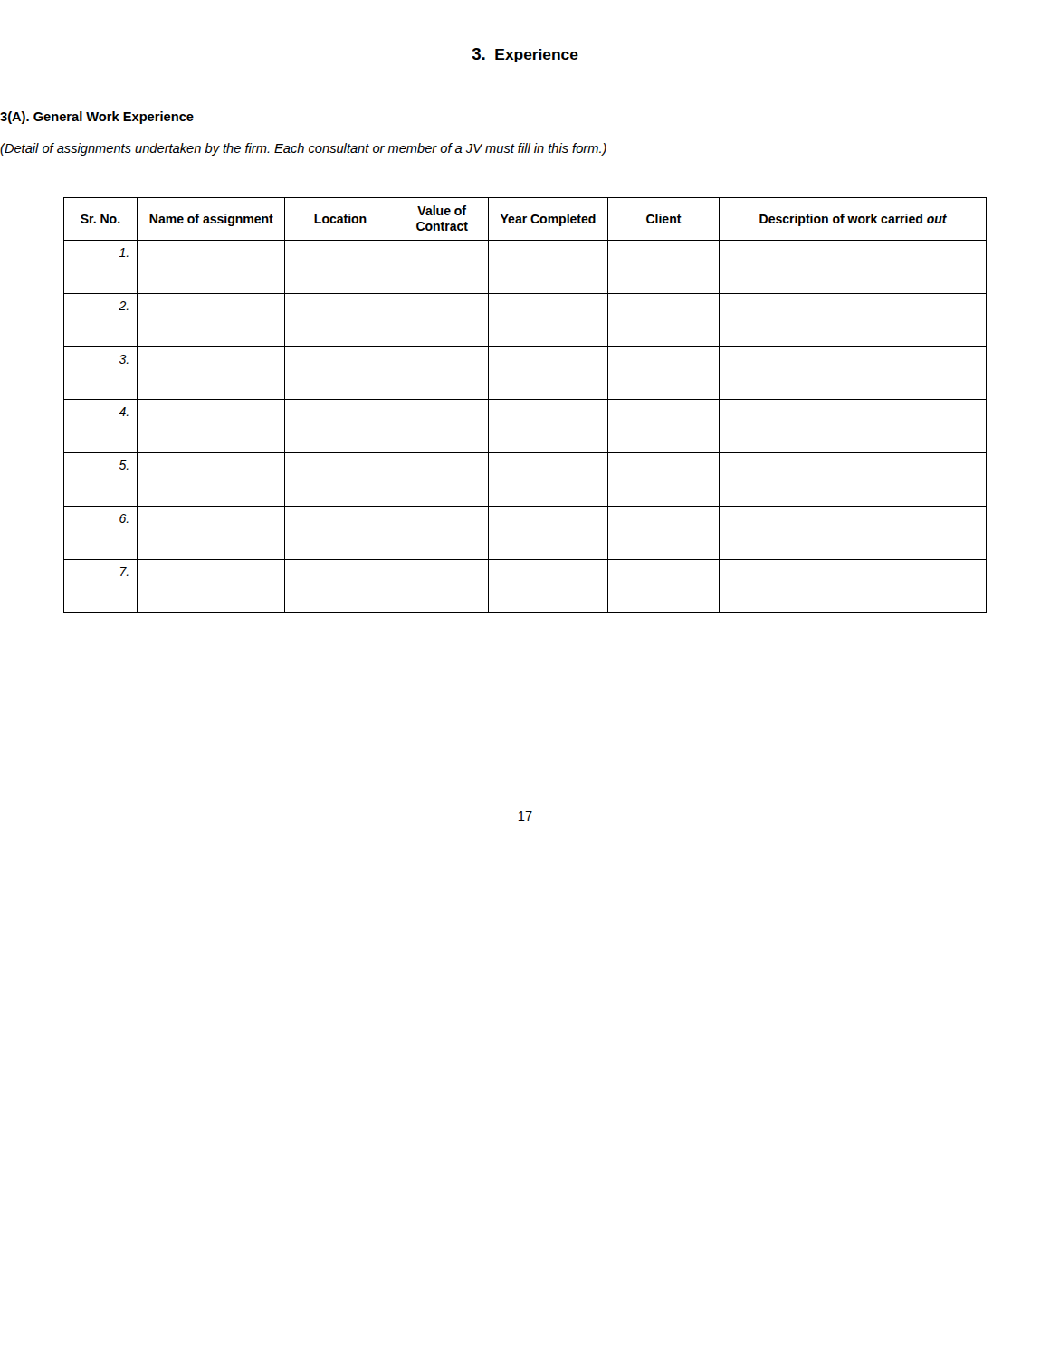3. Experience
3(A). General Work Experience
(Detail of assignments undertaken by the firm. Each consultant or member of a JV must fill in this form.)
| Sr. No. | Name of assignment | Location | Value of Contract | Year Completed | Client | Description of work carried out |
| --- | --- | --- | --- | --- | --- | --- |
| 1. | | | | | | |
| 2. | | | | | | |
| 3. | | | | | | |
| 4. | | | | | | |
| 5. | | | | | | |
| 6. | | | | | | |
| 7. | | | | | | |
17